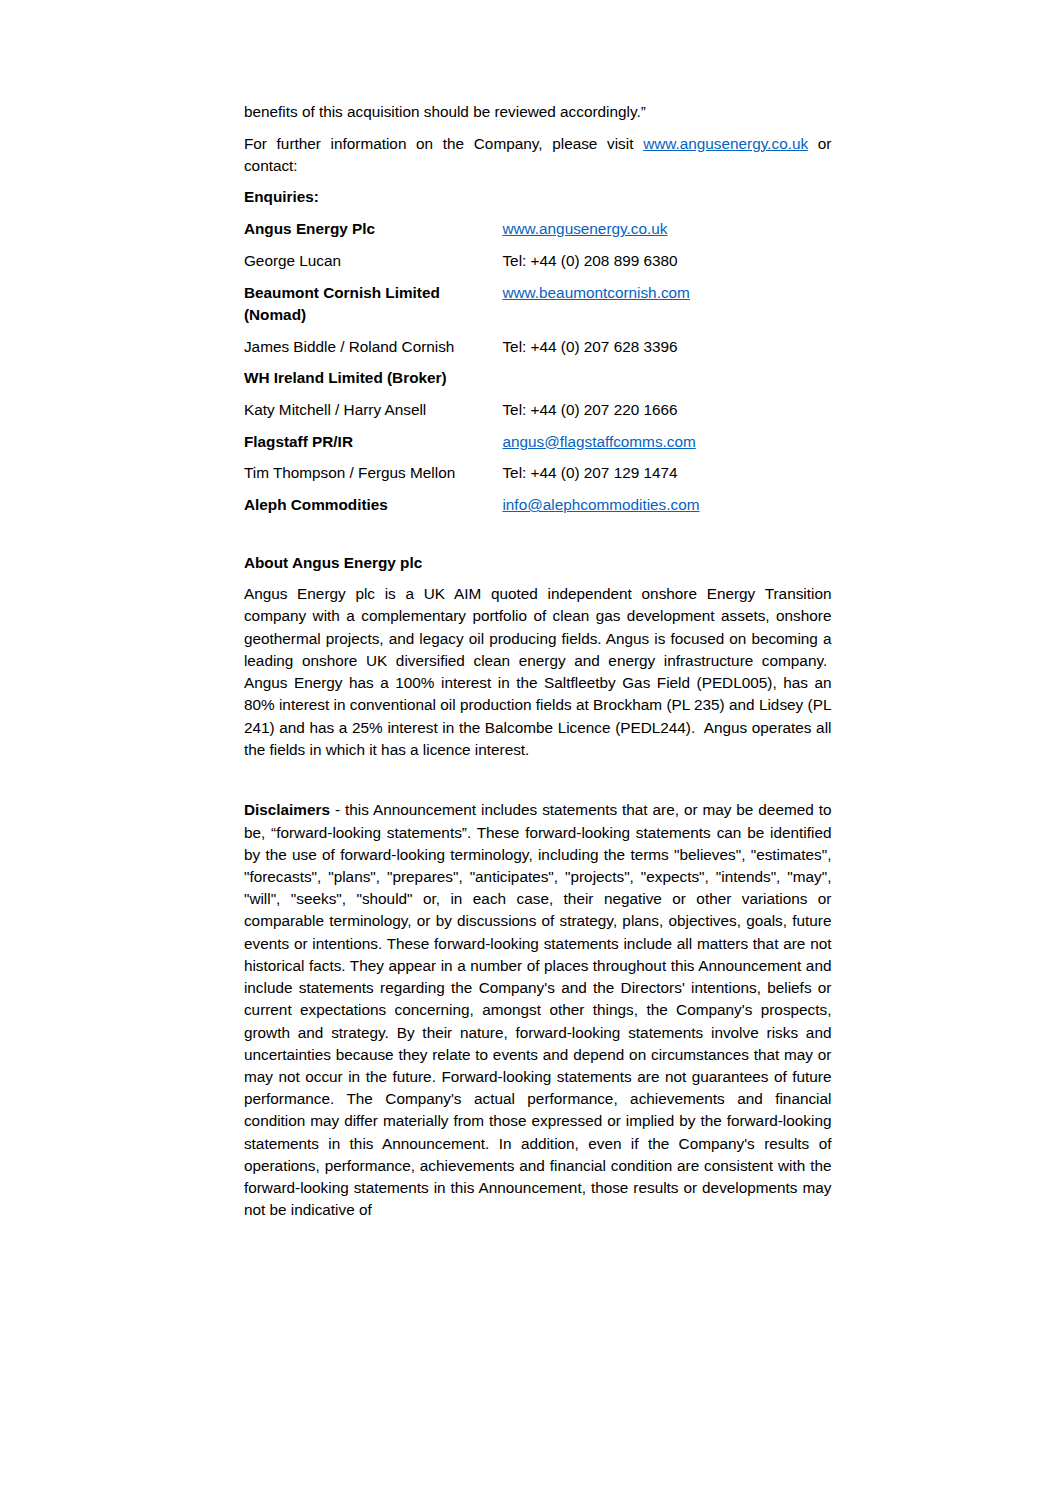benefits of this acquisition should be reviewed accordingly.”
For further information on the Company, please visit www.angusenergy.co.uk or contact:
Enquiries:
| Angus Energy Plc | www.angusenergy.co.uk |
| George Lucan | Tel: +44 (0) 208 899 6380 |
| Beaumont Cornish Limited (Nomad) | www.beaumontcornish.com |
| James Biddle / Roland Cornish | Tel: +44 (0) 207 628 3396 |
| WH Ireland Limited (Broker) | |
| Katy Mitchell / Harry Ansell | Tel: +44 (0) 207 220 1666 |
| Flagstaff PR/IR | angus@flagstaffcomms.com |
| Tim Thompson / Fergus Mellon | Tel: +44 (0) 207 129 1474 |
| Aleph Commodities | info@alephcommodities.com |
About Angus Energy plc
Angus Energy plc is a UK AIM quoted independent onshore Energy Transition company with a complementary portfolio of clean gas development assets, onshore geothermal projects, and legacy oil producing fields. Angus is focused on becoming a leading onshore UK diversified clean energy and energy infrastructure company. Angus Energy has a 100% interest in the Saltfleetby Gas Field (PEDL005), has an 80% interest in conventional oil production fields at Brockham (PL 235) and Lidsey (PL 241) and has a 25% interest in the Balcombe Licence (PEDL244). Angus operates all the fields in which it has a licence interest.
Disclaimers - this Announcement includes statements that are, or may be deemed to be, “forward-looking statements”. These forward-looking statements can be identified by the use of forward-looking terminology, including the terms "believes", "estimates", "forecasts", "plans", "prepares", "anticipates", "projects", "expects", "intends", "may", "will", "seeks", "should" or, in each case, their negative or other variations or comparable terminology, or by discussions of strategy, plans, objectives, goals, future events or intentions. These forward-looking statements include all matters that are not historical facts. They appear in a number of places throughout this Announcement and include statements regarding the Company's and the Directors' intentions, beliefs or current expectations concerning, amongst other things, the Company's prospects, growth and strategy. By their nature, forward-looking statements involve risks and uncertainties because they relate to events and depend on circumstances that may or may not occur in the future. Forward-looking statements are not guarantees of future performance. The Company's actual performance, achievements and financial condition may differ materially from those expressed or implied by the forward-looking statements in this Announcement. In addition, even if the Company's results of operations, performance, achievements and financial condition are consistent with the forward-looking statements in this Announcement, those results or developments may not be indicative of